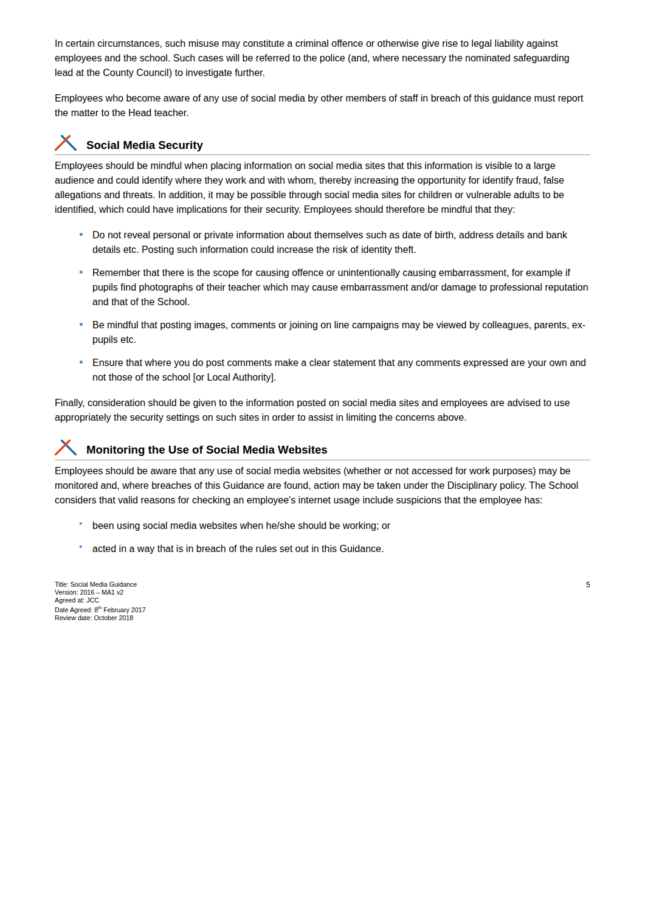In certain circumstances, such misuse may constitute a criminal offence or otherwise give rise to legal liability against employees and the school. Such cases will be referred to the police (and, where necessary the nominated safeguarding lead at the County Council) to investigate further.
Employees who become aware of any use of social media by other members of staff in breach of this guidance must report the matter to the Head teacher.
Social Media Security
Employees should be mindful when placing information on social media sites that this information is visible to a large audience and could identify where they work and with whom, thereby increasing the opportunity for identify fraud, false allegations and threats. In addition, it may be possible through social media sites for children or vulnerable adults to be identified, which could have implications for their security. Employees should therefore be mindful that they:
Do not reveal personal or private information about themselves such as date of birth, address details and bank details etc. Posting such information could increase the risk of identity theft.
Remember that there is the scope for causing offence or unintentionally causing embarrassment, for example if pupils find photographs of their teacher which may cause embarrassment and/or damage to professional reputation and that of the School.
Be mindful that posting images, comments or joining on line campaigns may be viewed by colleagues, parents, ex-pupils etc.
Ensure that where you do post comments make a clear statement that any comments expressed are your own and not those of the school [or Local Authority].
Finally, consideration should be given to the information posted on social media sites and employees are advised to use appropriately the security settings on such sites in order to assist in limiting the concerns above.
Monitoring the Use of Social Media Websites
Employees should be aware that any use of social media websites (whether or not accessed for work purposes) may be monitored and, where breaches of this Guidance are found, action may be taken under the Disciplinary policy. The School considers that valid reasons for checking an employee's internet usage include suspicions that the employee has:
been using social media websites when he/she should be working; or
acted in a way that is in breach of the rules set out in this Guidance.
5 Title: Social Media Guidance
Version: 2016 – MA1 v2
Agreed at: JCC
Date Agreed: 8th February 2017
Review date: October 2018